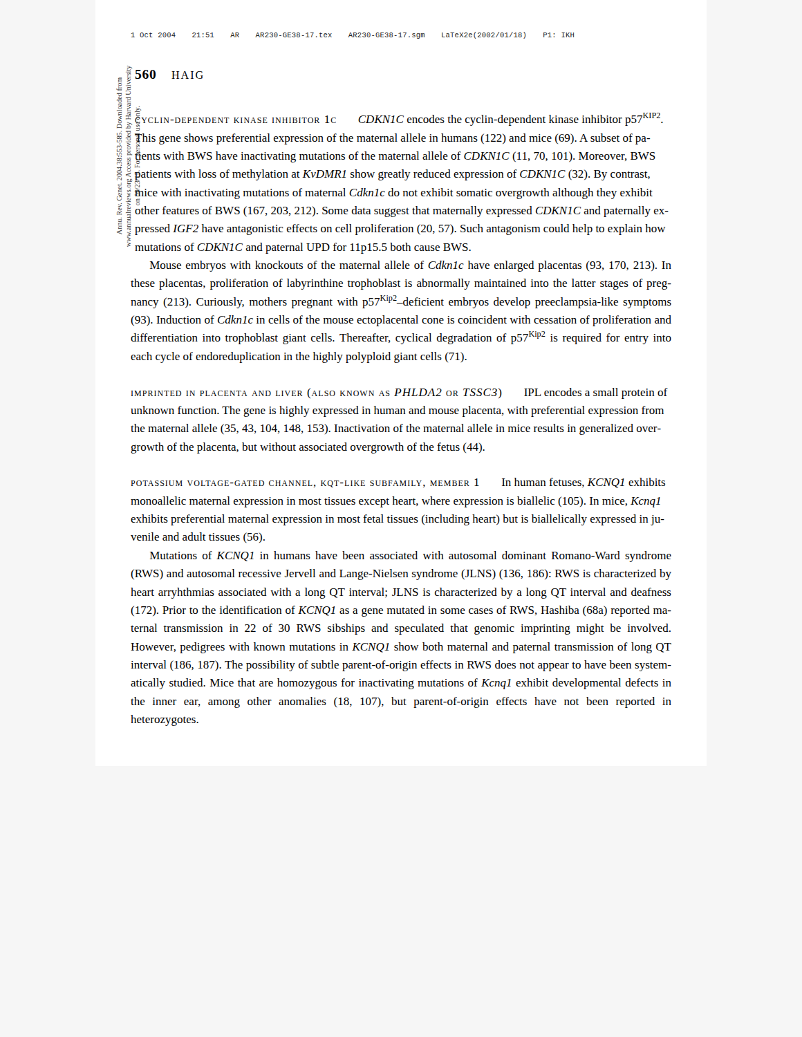1 Oct 200421:51 AR AR230-GE38-17.tex AR230-GE38-17.sgm LaTeX2e(2002/01/18) P1: IKH
Annu. Rev. Genet. 2004.38:553-585. Downloaded from www.annualreviews.org Access provided by Harvard University on 09/23/15. For personal use only.
560 HAIG
cyclin-dependent kinase inhibitor 1c
CDKN1C encodes the cyclin-dependent kinase inhibitor p57KIP2. This gene shows preferential expression of the maternal allele in humans (122) and mice (69). A subset of patients with BWS have inactivating mutations of the maternal allele of CDKN1C (11, 70, 101). Moreover, BWS patients with loss of methylation at KvDMR1 show greatly reduced expression of CDKN1C (32). By contrast, mice with inactivating mutations of maternal Cdkn1c do not exhibit somatic overgrowth although they exhibit other features of BWS (167, 203, 212). Some data suggest that maternally expressed CDKN1C and paternally expressed IGF2 have antagonistic effects on cell proliferation (20, 57). Such antagonism could help to explain how mutations of CDKN1C and paternal UPD for 11p15.5 both cause BWS.
Mouse embryos with knockouts of the maternal allele of Cdkn1c have enlarged placentas (93, 170, 213). In these placentas, proliferation of labyrinthine trophoblast is abnormally maintained into the latter stages of pregnancy (213). Curiously, mothers pregnant with p57Kip2–deficient embryos develop preeclampsia-like symptoms (93). Induction of Cdkn1c in cells of the mouse ectoplacental cone is coincident with cessation of proliferation and differentiation into trophoblast giant cells. Thereafter, cyclical degradation of p57Kip2 is required for entry into each cycle of endoreduplication in the highly polyploid giant cells (71).
imprinted in placenta and liver (also known as PHLDA2 or TSSC3)
IPL encodes a small protein of unknown function. The gene is highly expressed in human and mouse placenta, with preferential expression from the maternal allele (35, 43, 104, 148, 153). Inactivation of the maternal allele in mice results in generalized overgrowth of the placenta, but without associated overgrowth of the fetus (44).
potassium voltage-gated channel, kqt-like subfamily, member 1
In human fetuses, KCNQ1 exhibits monoallelic maternal expression in most tissues except heart, where expression is biallelic (105). In mice, Kcnq1 exhibits preferential maternal expression in most fetal tissues (including heart) but is biallelically expressed in juvenile and adult tissues (56).
Mutations of KCNQ1 in humans have been associated with autosomal dominant Romano-Ward syndrome (RWS) and autosomal recessive Jervell and Lange-Nielsen syndrome (JLNS) (136, 186): RWS is characterized by heart arryhthmias associated with a long QT interval; JLNS is characterized by a long QT interval and deafness (172). Prior to the identification of KCNQ1 as a gene mutated in some cases of RWS, Hashiba (68a) reported maternal transmission in 22 of 30 RWS sibships and speculated that genomic imprinting might be involved. However, pedigrees with known mutations in KCNQ1 show both maternal and paternal transmission of long QT interval (186, 187). The possibility of subtle parent-of-origin effects in RWS does not appear to have been systematically studied. Mice that are homozygous for inactivating mutations of Kcnq1 exhibit developmental defects in the inner ear, among other anomalies (18, 107), but parent-of-origin effects have not been reported in heterozygotes.